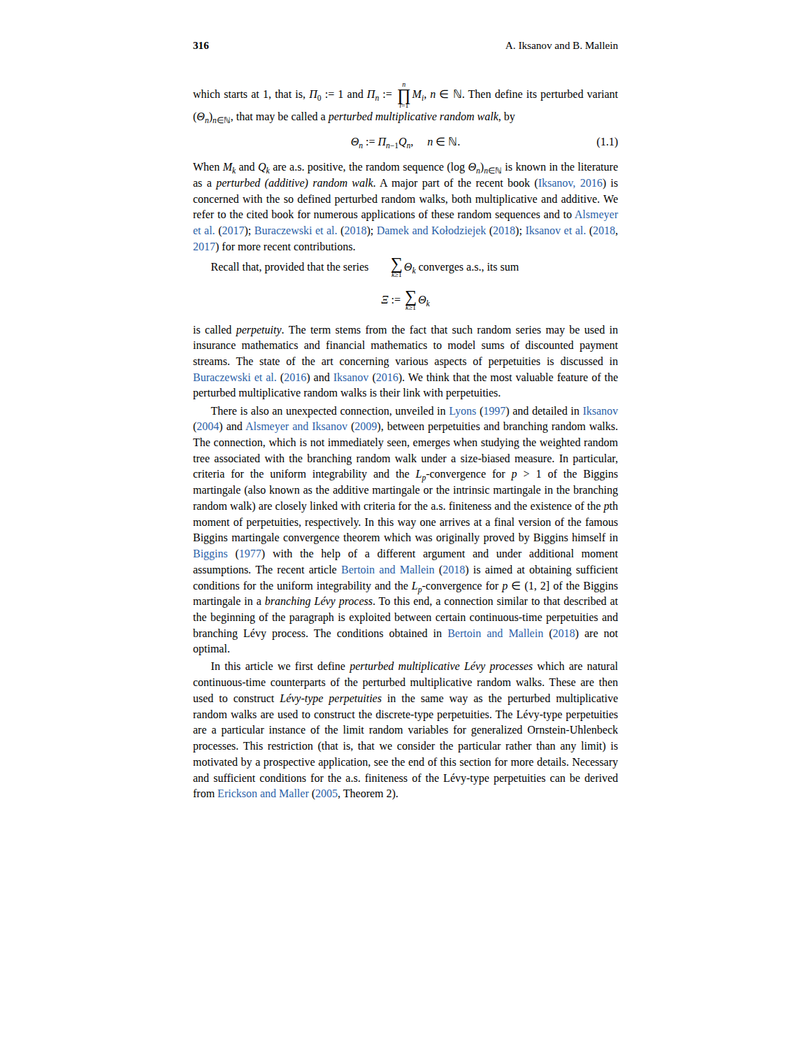316 A. Iksanov and B. Mallein
which starts at 1, that is, Π0 := 1 and Πn := n∏i=1 Mi, n ∈ ℕ. Then define its perturbed variant (Θn)n∈ℕ, that may be called a perturbed multiplicative random walk, by
Θn := Πn−1Qn, n ∈ ℕ. (1.1)
When Mk and Qk are a.s. positive, the random sequence (log Θn)n∈ℕ is known in the literature as a perturbed (additive) random walk. A major part of the recent book (Iksanov, 2016) is concerned with the so defined perturbed random walks, both multiplicative and additive. We refer to the cited book for numerous applications of these random sequences and to Alsmeyer et al. (2017); Buraczewski et al. (2018); Damek and Kołodziejek (2018); Iksanov et al. (2018, 2017) for more recent contributions.
Recall that, provided that the series ∑k≥1 Θk converges a.s., its sum
Ξ := ∑k≥1 Θk
is called perpetuity. The term stems from the fact that such random series may be used in insurance mathematics and financial mathematics to model sums of discounted payment streams. The state of the art concerning various aspects of perpetuities is discussed in Buraczewski et al. (2016) and Iksanov (2016). We think that the most valuable feature of the perturbed multiplicative random walks is their link with perpetuities.
There is also an unexpected connection, unveiled in Lyons (1997) and detailed in Iksanov (2004) and Alsmeyer and Iksanov (2009), between perpetuities and branching random walks. The connection, which is not immediately seen, emerges when studying the weighted random tree associated with the branching random walk under a size-biased measure. In particular, criteria for the uniform integrability and the Lp-convergence for p > 1 of the Biggins martingale (also known as the additive martingale or the intrinsic martingale in the branching random walk) are closely linked with criteria for the a.s. finiteness and the existence of the pth moment of perpetuities, respectively. In this way one arrives at a final version of the famous Biggins martingale convergence theorem which was originally proved by Biggins himself in Biggins (1977) with the help of a different argument and under additional moment assumptions. The recent article Bertoin and Mallein (2018) is aimed at obtaining sufficient conditions for the uniform integrability and the Lp-convergence for p ∈ (1, 2] of the Biggins martingale in a branching Lévy process. To this end, a connection similar to that described at the beginning of the paragraph is exploited between certain continuous-time perpetuities and branching Lévy process. The conditions obtained in Bertoin and Mallein (2018) are not optimal.
In this article we first define perturbed multiplicative Lévy processes which are natural continuous-time counterparts of the perturbed multiplicative random walks. These are then used to construct Lévy-type perpetuities in the same way as the perturbed multiplicative random walks are used to construct the discrete-type perpetuities. The Lévy-type perpetuities are a particular instance of the limit random variables for generalized Ornstein-Uhlenbeck processes. This restriction (that is, that we consider the particular rather than any limit) is motivated by a prospective application, see the end of this section for more details. Necessary and sufficient conditions for the a.s. finiteness of the Lévy-type perpetuities can be derived from Erickson and Maller (2005, Theorem 2).